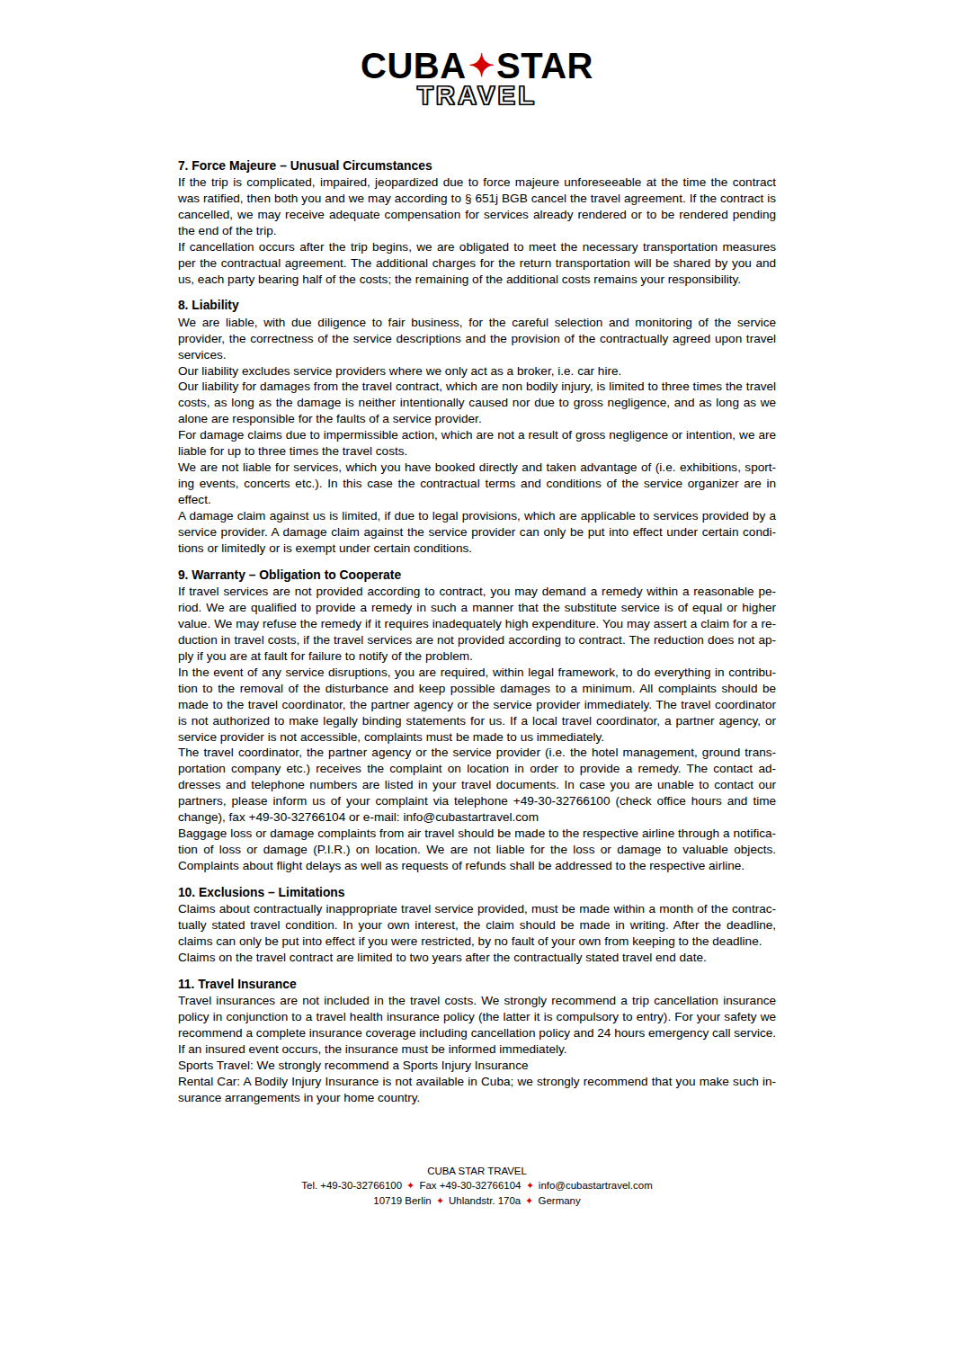CUBA✦STAR
TRAVEL
7. Force Majeure – Unusual Circumstances
If the trip is complicated, impaired, jeopardized due to force majeure unforeseeable at the time the contract was ratified, then both you and we may according to § 651j BGB cancel the travel agreement. If the contract is cancelled, we may receive adequate compensation for services already rendered or to be rendered pending the end of the trip.
If cancellation occurs after the trip begins, we are obligated to meet the necessary transportation measures per the contractual agreement. The additional charges for the return transportation will be shared by you and us, each party bearing half of the costs; the remaining of the additional costs remains your responsibility.
8. Liability
We are liable, with due diligence to fair business, for the careful selection and monitoring of the service provider, the correctness of the service descriptions and the provision of the contractually agreed upon travel services.
Our liability excludes service providers where we only act as a broker, i.e. car hire.
Our liability for damages from the travel contract, which are non bodily injury, is limited to three times the travel costs, as long as the damage is neither intentionally caused nor due to gross negligence, and as long as we alone are responsible for the faults of a service provider.
For damage claims due to impermissible action, which are not a result of gross negligence or intention, we are liable for up to three times the travel costs.
We are not liable for services, which you have booked directly and taken advantage of (i.e. exhibitions, sporting events, concerts etc.). In this case the contractual terms and conditions of the service organizer are in effect.
A damage claim against us is limited, if due to legal provisions, which are applicable to services provided by a service provider. A damage claim against the service provider can only be put into effect under certain conditions or limitedly or is exempt under certain conditions.
9. Warranty – Obligation to Cooperate
If travel services are not provided according to contract, you may demand a remedy within a reasonable period. We are qualified to provide a remedy in such a manner that the substitute service is of equal or higher value. We may refuse the remedy if it requires inadequately high expenditure. You may assert a claim for a reduction in travel costs, if the travel services are not provided according to contract. The reduction does not apply if you are at fault for failure to notify of the problem.
In the event of any service disruptions, you are required, within legal framework, to do everything in contribution to the removal of the disturbance and keep possible damages to a minimum. All complaints should be made to the travel coordinator, the partner agency or the service provider immediately. The travel coordinator is not authorized to make legally binding statements for us. If a local travel coordinator, a partner agency, or service provider is not accessible, complaints must be made to us immediately.
The travel coordinator, the partner agency or the service provider (i.e. the hotel management, ground transportation company etc.) receives the complaint on location in order to provide a remedy. The contact addresses and telephone numbers are listed in your travel documents. In case you are unable to contact our partners, please inform us of your complaint via telephone +49-30-32766100 (check office hours and time change), fax +49-30-32766104 or e-mail: info@cubastartravel.com
Baggage loss or damage complaints from air travel should be made to the respective airline through a notification of loss or damage (P.I.R.) on location. We are not liable for the loss or damage to valuable objects. Complaints about flight delays as well as requests of refunds shall be addressed to the respective airline.
10. Exclusions – Limitations
Claims about contractually inappropriate travel service provided, must be made within a month of the contractually stated travel condition. In your own interest, the claim should be made in writing. After the deadline, claims can only be put into effect if you were restricted, by no fault of your own from keeping to the deadline.
Claims on the travel contract are limited to two years after the contractually stated travel end date.
11. Travel Insurance
Travel insurances are not included in the travel costs. We strongly recommend a trip cancellation insurance policy in conjunction to a travel health insurance policy (the latter it is compulsory to entry). For your safety we recommend a complete insurance coverage including cancellation policy and 24 hours emergency call service. If an insured event occurs, the insurance must be informed immediately.
Sports Travel: We strongly recommend a Sports Injury Insurance
Rental Car: A Bodily Injury Insurance is not available in Cuba; we strongly recommend that you make such insurance arrangements in your home country.
CUBA STAR TRAVEL
Tel. +49-30-32766100 ✦ Fax +49-30-32766104 ✦ info@cubastartravel.com
10719 Berlin ✦ Uhlandstr. 170a ✦ Germany